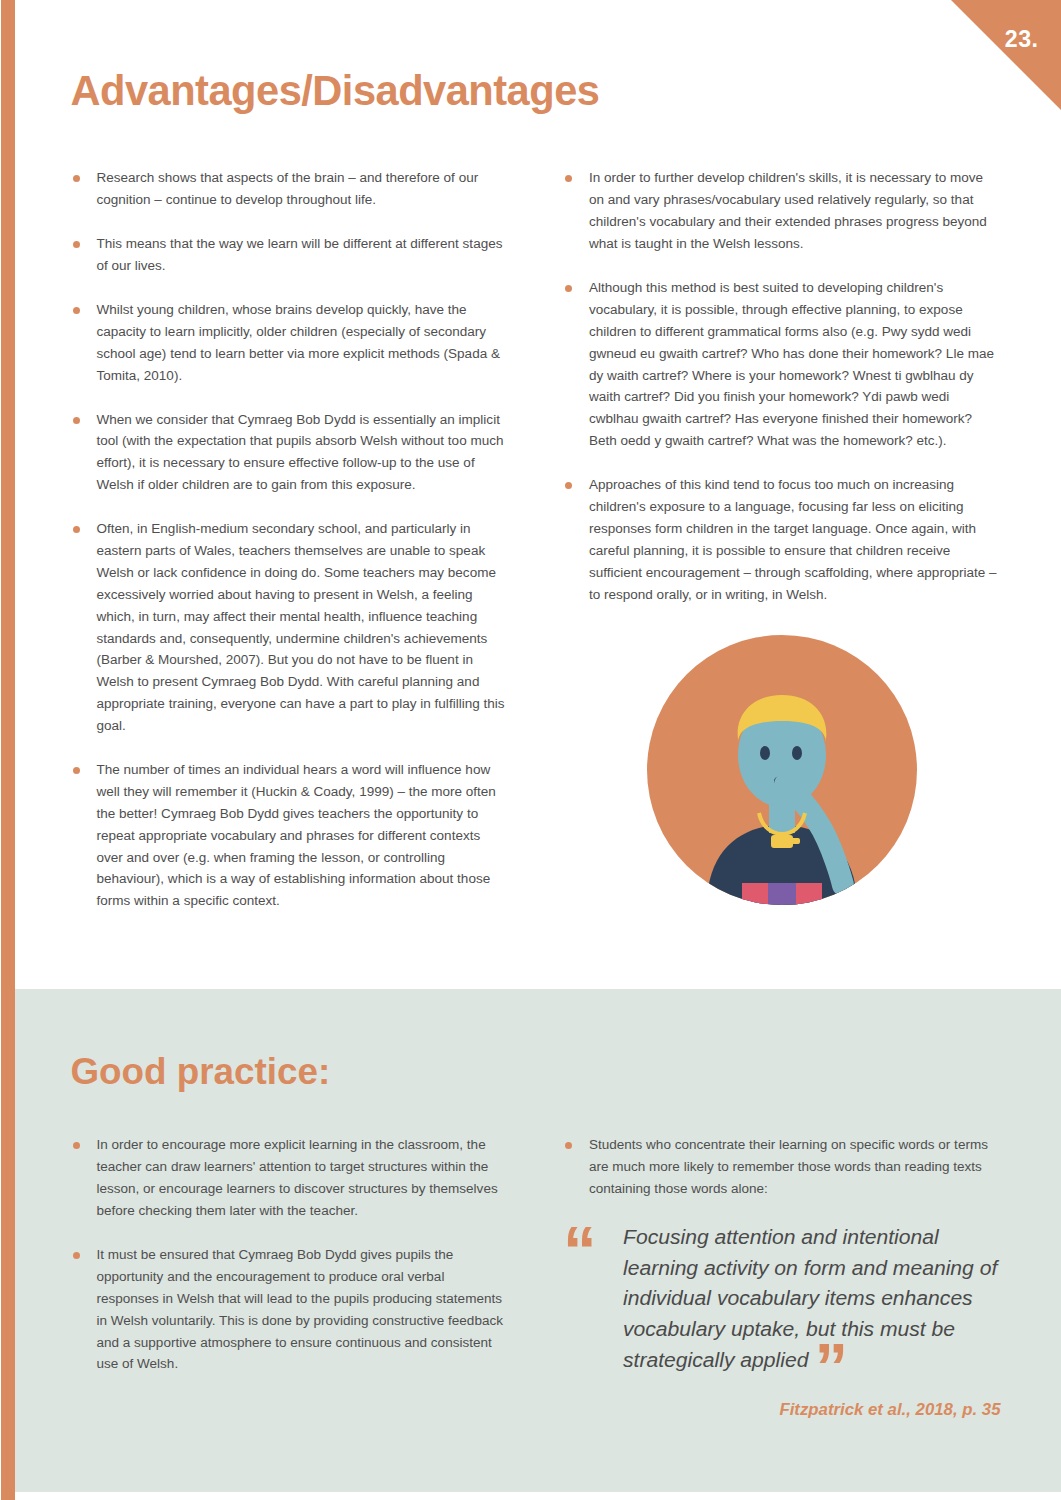23.
Advantages/Disadvantages
Research shows that aspects of the brain – and therefore of our cognition – continue to develop throughout life.
This means that the way we learn will be different at different stages of our lives.
Whilst young children, whose brains develop quickly, have the capacity to learn implicitly, older children (especially of secondary school age) tend to learn better via more explicit methods (Spada & Tomita, 2010).
When we consider that Cymraeg Bob Dydd is essentially an implicit tool (with the expectation that pupils absorb Welsh without too much effort), it is necessary to ensure effective follow-up to the use of Welsh if older children are to gain from this exposure.
Often, in English-medium secondary school, and particularly in eastern parts of Wales, teachers themselves are unable to speak Welsh or lack confidence in doing do. Some teachers may become excessively worried about having to present in Welsh, a feeling which, in turn, may affect their mental health, influence teaching standards and, consequently, undermine children's achievements (Barber & Mourshed, 2007). But you do not have to be fluent in Welsh to present Cymraeg Bob Dydd. With careful planning and appropriate training, everyone can have a part to play in fulfilling this goal.
The number of times an individual hears a word will influence how well they will remember it (Huckin & Coady, 1999) – the more often the better! Cymraeg Bob Dydd gives teachers the opportunity to repeat appropriate vocabulary and phrases for different contexts over and over (e.g. when framing the lesson, or controlling behaviour), which is a way of establishing information about those forms within a specific context.
In order to further develop children's skills, it is necessary to move on and vary phrases/vocabulary used relatively regularly, so that children's vocabulary and their extended phrases progress beyond what is taught in the Welsh lessons.
Although this method is best suited to developing children's vocabulary, it is possible, through effective planning, to expose children to different grammatical forms also (e.g. Pwy sydd wedi gwneud eu gwaith cartref? Who has done their homework? Lle mae dy waith cartref? Where is your homework? Wnest ti gwblhau dy waith cartref? Did you finish your homework? Ydi pawb wedi cwblhau gwaith cartref? Has everyone finished their homework? Beth oedd y gwaith cartref? What was the homework? etc.).
Approaches of this kind tend to focus too much on increasing children's exposure to a language, focusing far less on eliciting responses form children in the target language. Once again, with careful planning, it is possible to ensure that children receive sufficient encouragement – through scaffolding, where appropriate – to respond orally, or in writing, in Welsh.
Good practice:
In order to encourage more explicit learning in the classroom, the teacher can draw learners' attention to target structures within the lesson, or encourage learners to discover structures by themselves before checking them later with the teacher.
It must be ensured that Cymraeg Bob Dydd gives pupils the opportunity and the encouragement to produce oral verbal responses in Welsh that will lead to the pupils producing statements in Welsh voluntarily. This is done by providing constructive feedback and a supportive atmosphere to ensure continuous and consistent use of Welsh.
Students who concentrate their learning on specific words or terms are much more likely to remember those words than reading texts containing those words alone:
“
Focusing attention and intentional learning activity on form and meaning of individual vocabulary items enhances vocabulary uptake, but this must be strategically applied”
Fitzpatrick et al., 2018, p. 35